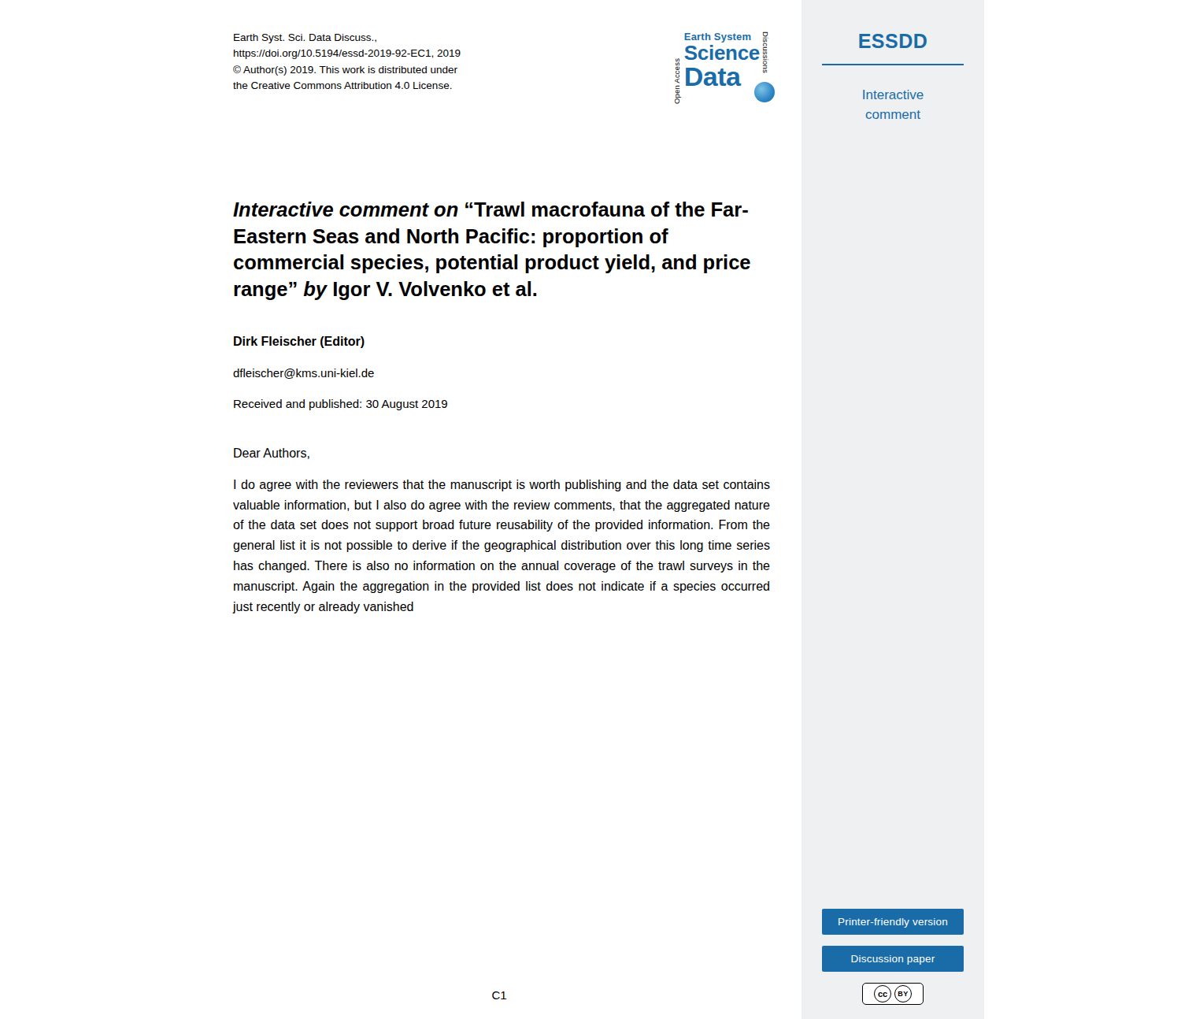ESSDD
Interactive
comment
Printer-friendly version Discussion paper
cc
BY
Earth Syst. Sci. Data Discuss.,
https://doi.org/10.5194/essd-2019-92-EC1, 2019
© Author(s) 2019. This work is distributed under
the Creative Commons Attribution 4.0 License.
Open Access
Earth System
Science
Data
Discussions
Interactive comment on “Trawl macrofauna of the Far-Eastern Seas and North Pacific: proportion of commercial species, potential product yield, and price range” by Igor V. Volvenko et al.
Dirk Fleischer (Editor)
dfleischer@kms.uni-kiel.de
Received and published: 30 August 2019
Dear Authors,
I do agree with the reviewers that the manuscript is worth publishing and the data set contains valuable information, but I also do agree with the review comments, that the aggregated nature of the data set does not support broad future reusability of the provided information. From the general list it is not possible to derive if the geographical distribution over this long time series has changed. There is also no information on the annual coverage of the trawl surveys in the manuscript. Again the aggregation in the provided list does not indicate if a species occurred just recently or already vanished
C1